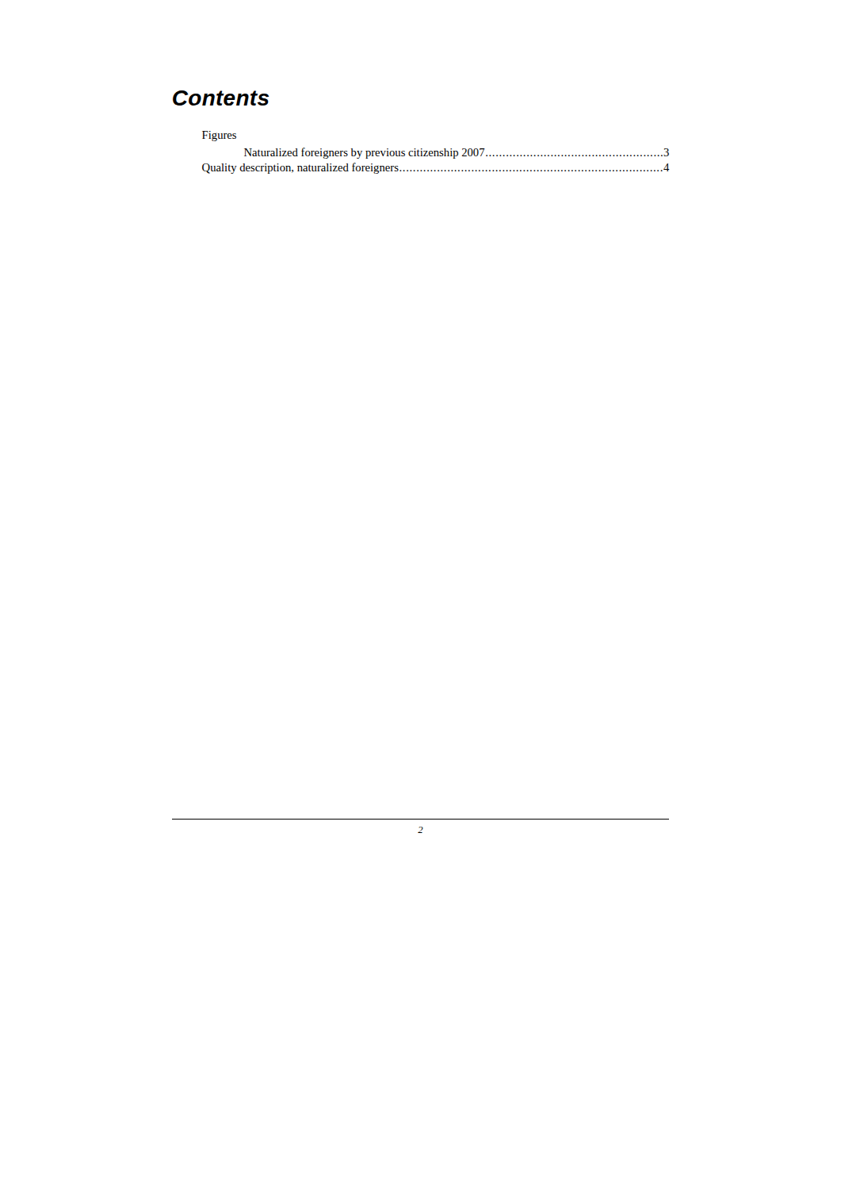Contents
Figures
Naturalized foreigners by previous citizenship 2007 .................................................................................. 3
Quality description, naturalized foreigners .............................................................................................. 4
2